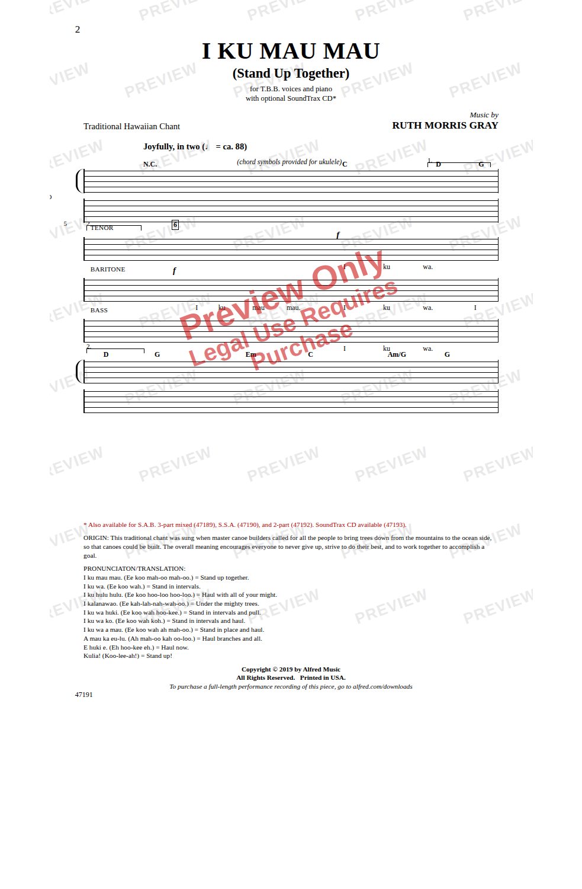PREVIEW PREVIEW PREVIEW PREVIEW PREVIEW PREVIEW PREVIEW PREVIEW PREVIEW PREVIEW PREVIEW PREVIEW PREVIEW PREVIEW PREVIEW PREVIEW PREVIEW PREVIEW PREVIEW PREVIEW PREVIEW PREVIEW PREVIEW PREVIEW PREVIEW PREVIEW PREVIEW PREVIEW PREVIEW PREVIEW PREVIEW PREVIEW PREVIEW PREVIEW PREVIEW PREVIEW PREVIEW PREVIEW PREVIEW PREVIEW PREVIEW PREVIEW PREVIEW PREVIEW PREVIEW
Preview Only
Legal Use Requires Purchase
2
I KU MAU MAU
(Stand Up Together)
for T.B.B. voices and piano
with optional SoundTrax CD*
Traditional Hawaiian Chant
Music by RUTH MORRIS GRAY
Joyfully, in two (♩ = ca. 88)
N.C. (chord symbols provided for ukulele) C 1. D G
PIANO
5 2. 6 f
TENOR I ku wa.
BARITONE f I ku mau mau. I ku wa. I
BASS I ku wa.
2. D G Em C Am/G G
* Also available for S.A.B. 3-part mixed (47189), S.S.A. (47190), and 2-part (47192). SoundTrax CD available (47193).
ORIGIN: This traditional chant was sung when master canoe builders called for all the people to bring trees down from the mountains to the ocean side, so that canoes could be built. The overall meaning encourages everyone to never give up, strive to do their best, and to work together to accomplish a goal.
PRONUNCIATON/TRANSLATION:
I ku mau mau. (Ee koo mah-oo mah-oo.) = Stand up together.
I ku wa. (Ee koo wah.) = Stand in intervals.
I ku hulu hulu. (Ee koo hoo-loo hoo-loo.) = Haul with all of your might.
I kalanawao. (Ee kah-lah-nah-wah-oo.) = Under the mighty trees.
I ku wa huki. (Ee koo wah hoo-kee.) = Stand in intervals and pull.
I ku wa ko. (Ee koo wah koh.) = Stand in intervals and haul.
I ku wa a mau. (Ee koo wah ah mah-oo.) = Stand in place and haul.
A mau ka eu-lu. (Ah mah-oo kah oo-loo.) = Haul branches and all.
E huki e. (Eh hoo-kee eh.) = Haul now.
Kulia! (Koo-lee-ah!) = Stand up!
Copyright © 2019 by Alfred Music
All Rights Reserved. Printed in USA.
To purchase a full-length performance recording of this piece, go to alfred.com/downloads
47191